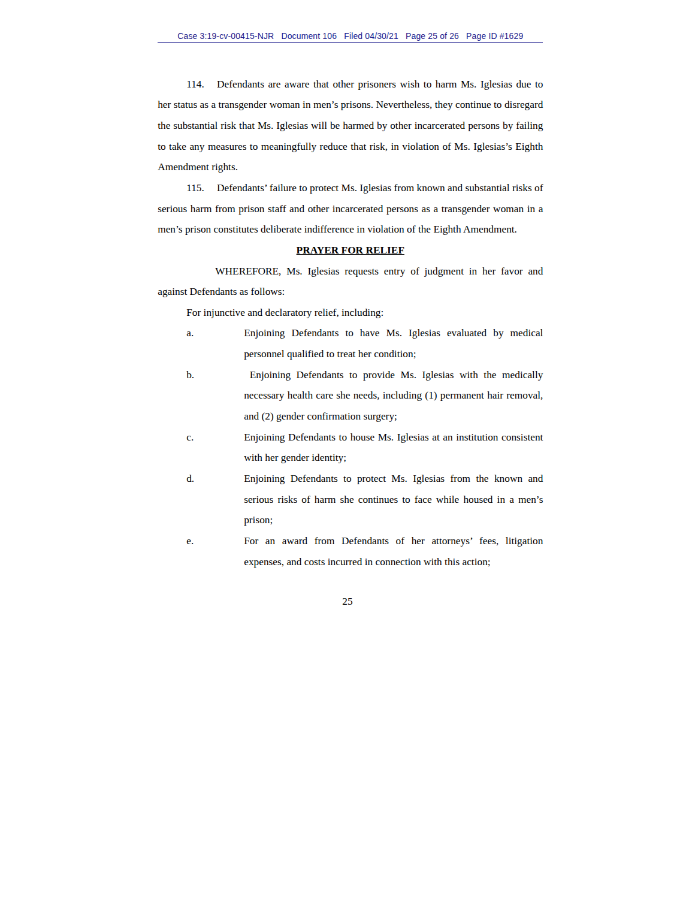Case 3:19-cv-00415-NJR Document 106 Filed 04/30/21 Page 25 of 26 Page ID #1629
114. Defendants are aware that other prisoners wish to harm Ms. Iglesias due to her status as a transgender woman in men’s prisons. Nevertheless, they continue to disregard the substantial risk that Ms. Iglesias will be harmed by other incarcerated persons by failing to take any measures to meaningfully reduce that risk, in violation of Ms. Iglesias’s Eighth Amendment rights.
115. Defendants’ failure to protect Ms. Iglesias from known and substantial risks of serious harm from prison staff and other incarcerated persons as a transgender woman in a men’s prison constitutes deliberate indifference in violation of the Eighth Amendment.
PRAYER FOR RELIEF
WHEREFORE, Ms. Iglesias requests entry of judgment in her favor and against Defendants as follows:
For injunctive and declaratory relief, including:
a. Enjoining Defendants to have Ms. Iglesias evaluated by medical personnel qualified to treat her condition;
b. Enjoining Defendants to provide Ms. Iglesias with the medically necessary health care she needs, including (1) permanent hair removal, and (2) gender confirmation surgery;
c. Enjoining Defendants to house Ms. Iglesias at an institution consistent with her gender identity;
d. Enjoining Defendants to protect Ms. Iglesias from the known and serious risks of harm she continues to face while housed in a men’s prison;
e. For an award from Defendants of her attorneys’ fees, litigation expenses, and costs incurred in connection with this action;
25